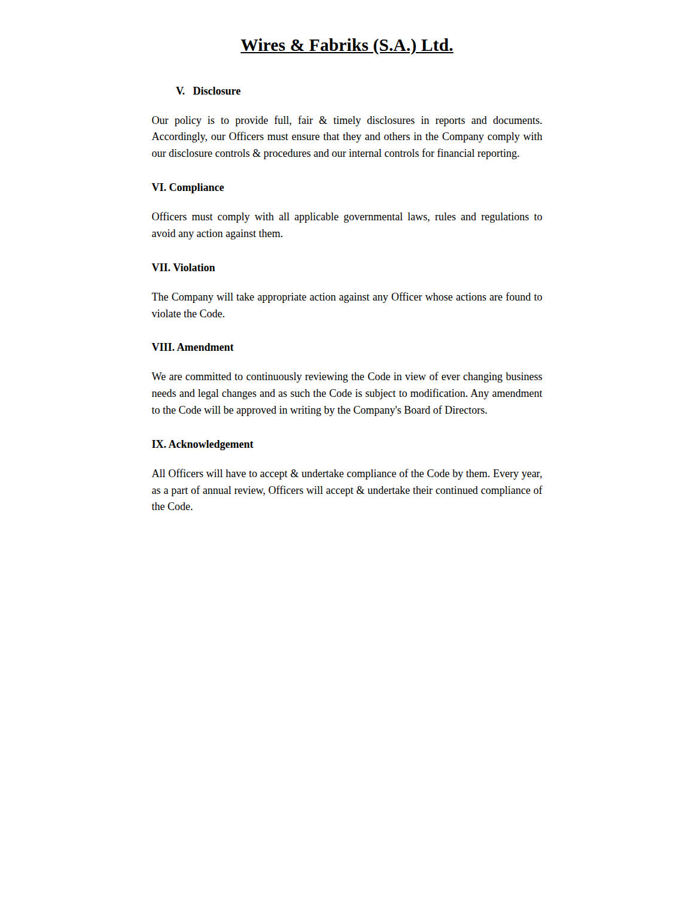Wires & Fabriks (S.A.) Ltd.
V. Disclosure
Our policy is to provide full, fair & timely disclosures in reports and documents. Accordingly, our Officers must ensure that they and others in the Company comply with our disclosure controls & procedures and our internal controls for financial reporting.
VI. Compliance
Officers must comply with all applicable governmental laws, rules and regulations to avoid any action against them.
VII. Violation
The Company will take appropriate action against any Officer whose actions are found to violate the Code.
VIII. Amendment
We are committed to continuously reviewing the Code in view of ever changing business needs and legal changes and as such the Code is subject to modification. Any amendment to the Code will be approved in writing by the Company's Board of Directors.
IX. Acknowledgement
All Officers will have to accept & undertake compliance of the Code by them. Every year, as a part of annual review, Officers will accept & undertake their continued compliance of the Code.